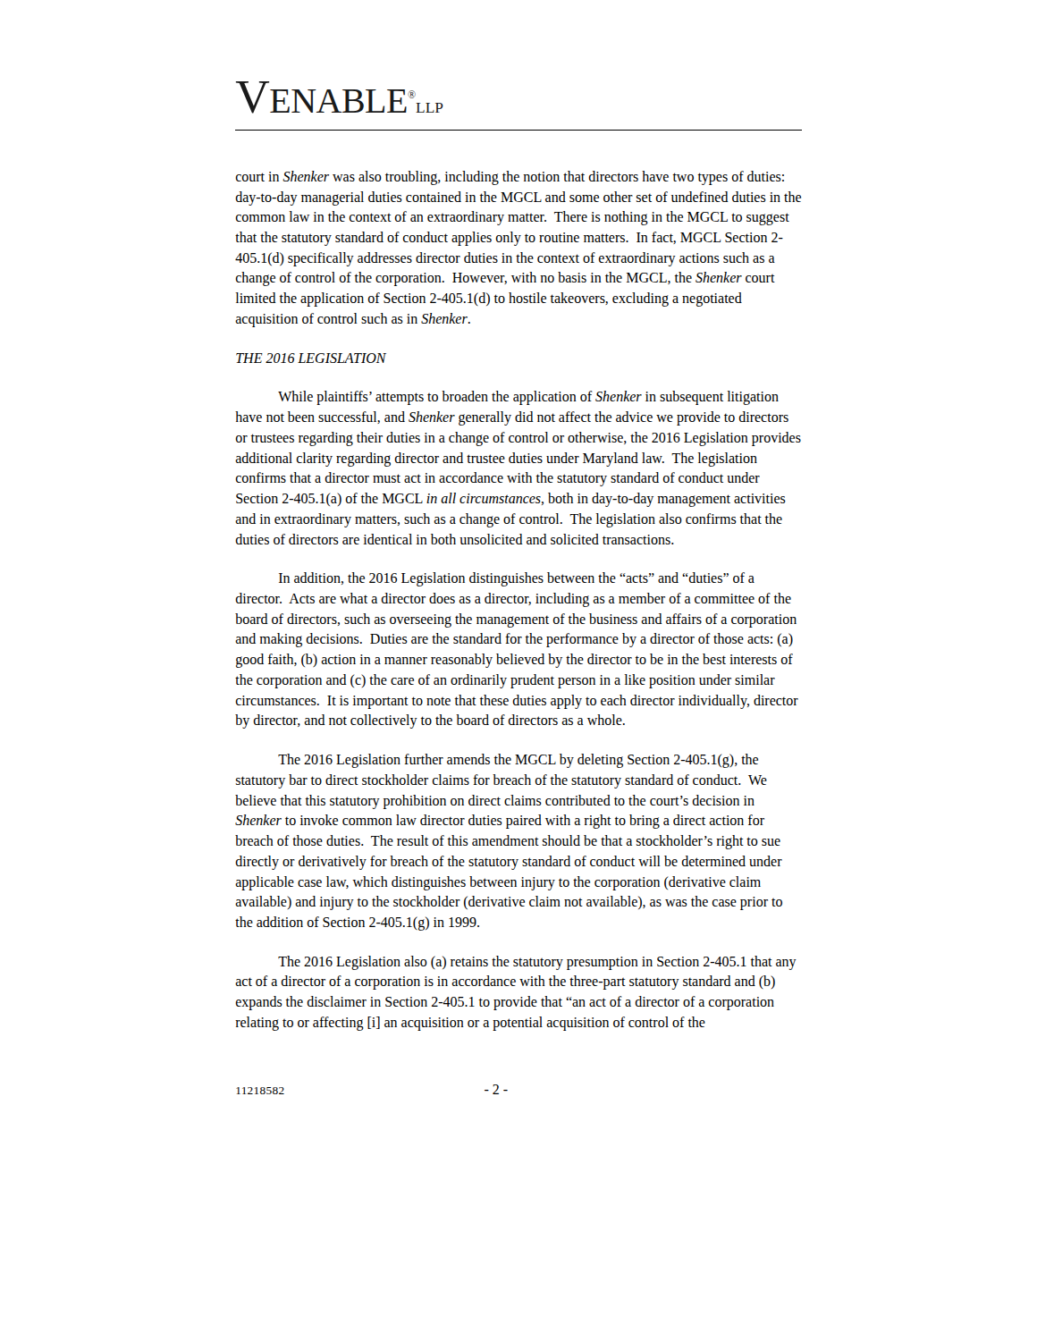VENABLE®LLP
court in Shenker was also troubling, including the notion that directors have two types of duties: day-to-day managerial duties contained in the MGCL and some other set of undefined duties in the common law in the context of an extraordinary matter. There is nothing in the MGCL to suggest that the statutory standard of conduct applies only to routine matters. In fact, MGCL Section 2-405.1(d) specifically addresses director duties in the context of extraordinary actions such as a change of control of the corporation. However, with no basis in the MGCL, the Shenker court limited the application of Section 2-405.1(d) to hostile takeovers, excluding a negotiated acquisition of control such as in Shenker.
THE 2016 LEGISLATION
While plaintiffs’ attempts to broaden the application of Shenker in subsequent litigation have not been successful, and Shenker generally did not affect the advice we provide to directors or trustees regarding their duties in a change of control or otherwise, the 2016 Legislation provides additional clarity regarding director and trustee duties under Maryland law. The legislation confirms that a director must act in accordance with the statutory standard of conduct under Section 2-405.1(a) of the MGCL in all circumstances, both in day-to-day management activities and in extraordinary matters, such as a change of control. The legislation also confirms that the duties of directors are identical in both unsolicited and solicited transactions.
In addition, the 2016 Legislation distinguishes between the “acts” and “duties” of a director. Acts are what a director does as a director, including as a member of a committee of the board of directors, such as overseeing the management of the business and affairs of a corporation and making decisions. Duties are the standard for the performance by a director of those acts: (a) good faith, (b) action in a manner reasonably believed by the director to be in the best interests of the corporation and (c) the care of an ordinarily prudent person in a like position under similar circumstances. It is important to note that these duties apply to each director individually, director by director, and not collectively to the board of directors as a whole.
The 2016 Legislation further amends the MGCL by deleting Section 2-405.1(g), the statutory bar to direct stockholder claims for breach of the statutory standard of conduct. We believe that this statutory prohibition on direct claims contributed to the court’s decision in Shenker to invoke common law director duties paired with a right to bring a direct action for breach of those duties. The result of this amendment should be that a stockholder’s right to sue directly or derivatively for breach of the statutory standard of conduct will be determined under applicable case law, which distinguishes between injury to the corporation (derivative claim available) and injury to the stockholder (derivative claim not available), as was the case prior to the addition of Section 2-405.1(g) in 1999.
The 2016 Legislation also (a) retains the statutory presumption in Section 2-405.1 that any act of a director of a corporation is in accordance with the three-part statutory standard and (b) expands the disclaimer in Section 2-405.1 to provide that “an act of a director of a corporation relating to or affecting [i] an acquisition or a potential acquisition of control of the
11218582 - 2 -